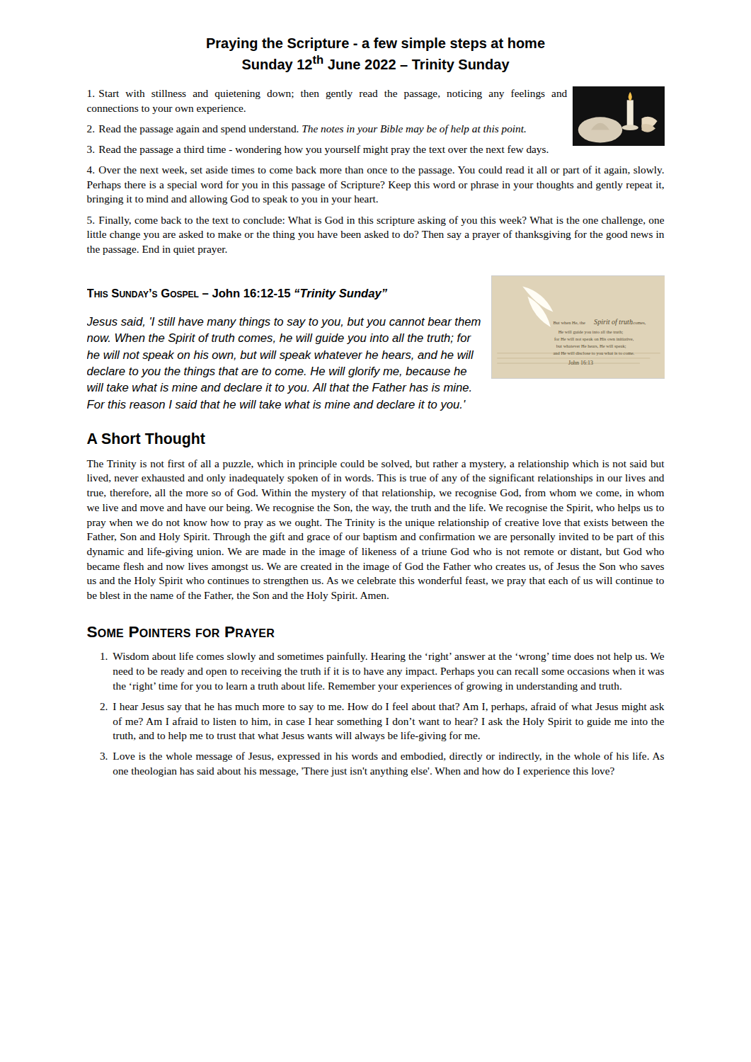Praying the Scripture - a few simple steps at home Sunday 12th June 2022 – Trinity Sunday
1. Start with stillness and quietening down; then gently read the passage, noticing any feelings and connections to your own experience.
2. Read the passage again and spend understand. The notes in your Bible may be of help at this point.
3. Read the passage a third time - wondering how you yourself might pray the text over the next few days.
4. Over the next week, set aside times to come back more than once to the passage. You could read it all or part of it again, slowly. Perhaps there is a special word for you in this passage of Scripture? Keep this word or phrase in your thoughts and gently repeat it, bringing it to mind and allowing God to speak to you in your heart.
5. Finally, come back to the text to conclude: What is God in this scripture asking of you this week? What is the one challenge, one little change you are asked to make or the thing you have been asked to do? Then say a prayer of thanksgiving for the good news in the passage. End in quiet prayer.
This Sunday’s Gospel – John 16:12-15 “Trinity Sunday”
Jesus said, 'I still have many things to say to you, but you cannot bear them now. When the Spirit of truth comes, he will guide you into all the truth; for he will not speak on his own, but will speak whatever he hears, and he will declare to you the things that are to come. He will glorify me, because he will take what is mine and declare it to you. All that the Father has is mine. For this reason I said that he will take what is mine and declare it to you.'
A Short Thought
The Trinity is not first of all a puzzle, which in principle could be solved, but rather a mystery, a relationship which is not said but lived, never exhausted and only inadequately spoken of in words. This is true of any of the significant relationships in our lives and true, therefore, all the more so of God. Within the mystery of that relationship, we recognise God, from whom we come, in whom we live and move and have our being. We recognise the Son, the way, the truth and the life. We recognise the Spirit, who helps us to pray when we do not know how to pray as we ought. The Trinity is the unique relationship of creative love that exists between the Father, Son and Holy Spirit. Through the gift and grace of our baptism and confirmation we are personally invited to be part of this dynamic and life-giving union. We are made in the image of likeness of a triune God who is not remote or distant, but God who became flesh and now lives amongst us. We are created in the image of God the Father who creates us, of Jesus the Son who saves us and the Holy Spirit who continues to strengthen us. As we celebrate this wonderful feast, we pray that each of us will continue to be blest in the name of the Father, the Son and the Holy Spirit. Amen.
Some Pointers for Prayer
Wisdom about life comes slowly and sometimes painfully. Hearing the ‘right’ answer at the ‘wrong’ time does not help us. We need to be ready and open to receiving the truth if it is to have any impact. Perhaps you can recall some occasions when it was the ‘right’ time for you to learn a truth about life. Remember your experiences of growing in understanding and truth.
I hear Jesus say that he has much more to say to me. How do I feel about that? Am I, perhaps, afraid of what Jesus might ask of me? Am I afraid to listen to him, in case I hear something I don’t want to hear? I ask the Holy Spirit to guide me into the truth, and to help me to trust that what Jesus wants will always be life-giving for me.
Love is the whole message of Jesus, expressed in his words and embodied, directly or indirectly, in the whole of his life. As one theologian has said about his message, 'There just isn't anything else'. When and how do I experience this love?